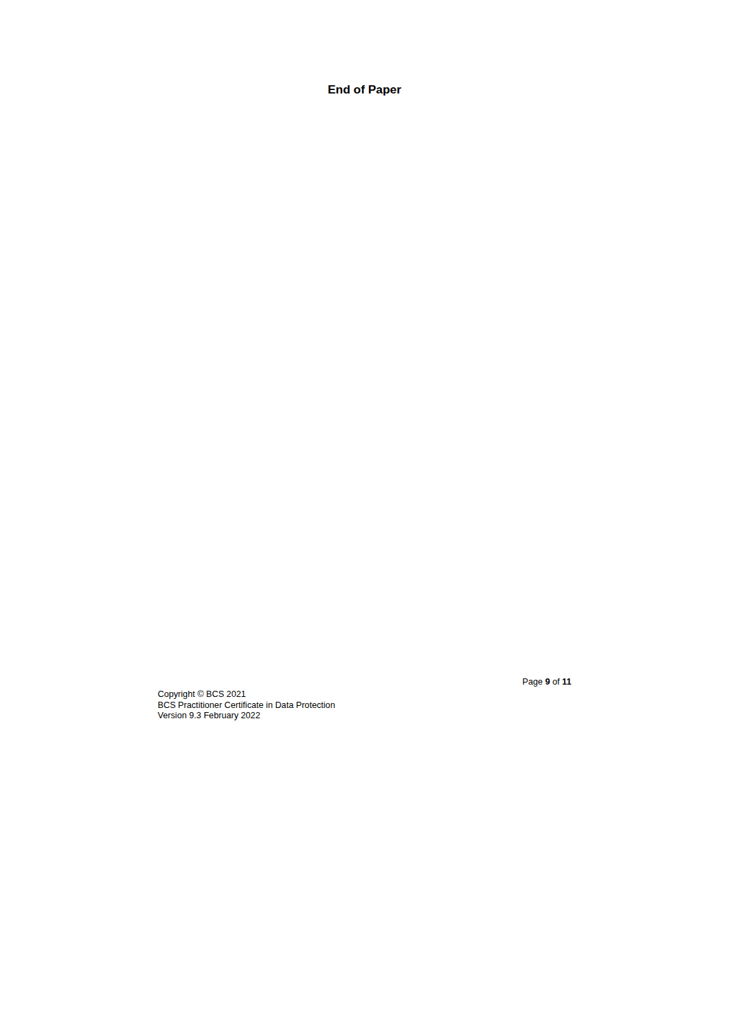End of Paper
Page 9 of 11
Copyright © BCS 2021
BCS Practitioner Certificate in Data Protection
Version 9.3 February 2022